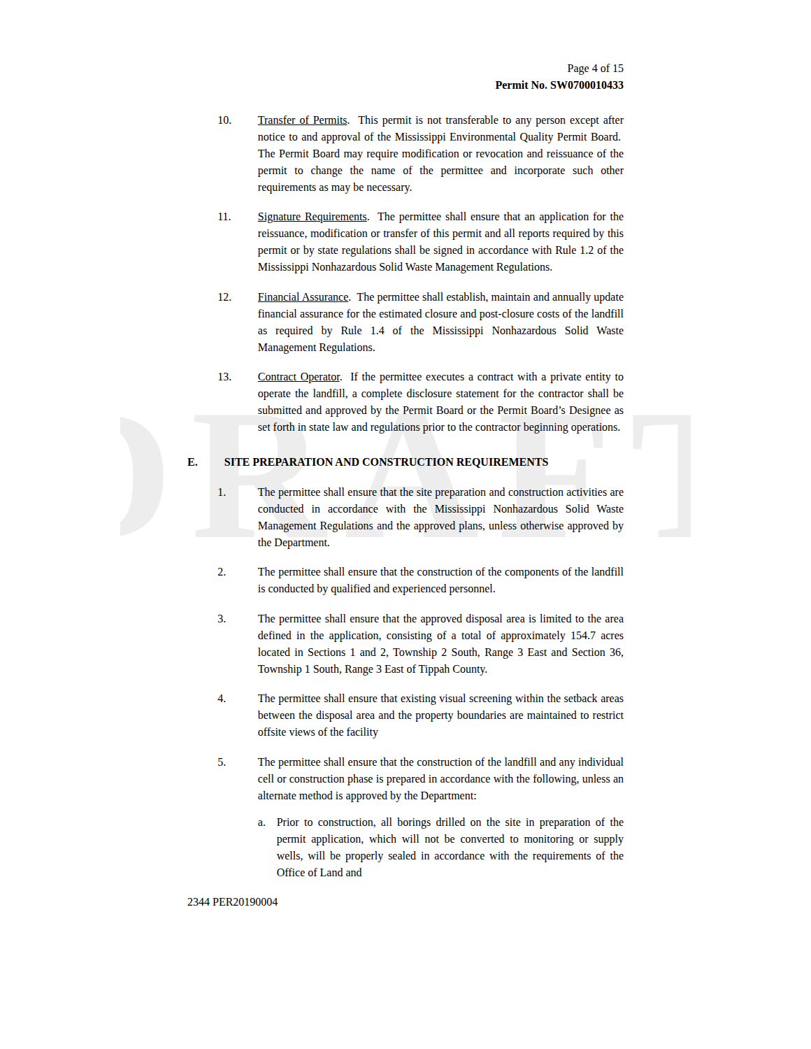DRAFT
Page 4 of 15
Permit No. SW0700010433
10. Transfer of Permits. This permit is not transferable to any person except after notice to and approval of the Mississippi Environmental Quality Permit Board. The Permit Board may require modification or revocation and reissuance of the permit to change the name of the permittee and incorporate such other requirements as may be necessary.
11. Signature Requirements. The permittee shall ensure that an application for the reissuance, modification or transfer of this permit and all reports required by this permit or by state regulations shall be signed in accordance with Rule 1.2 of the Mississippi Nonhazardous Solid Waste Management Regulations.
12. Financial Assurance. The permittee shall establish, maintain and annually update financial assurance for the estimated closure and post-closure costs of the landfill as required by Rule 1.4 of the Mississippi Nonhazardous Solid Waste Management Regulations.
13. Contract Operator. If the permittee executes a contract with a private entity to operate the landfill, a complete disclosure statement for the contractor shall be submitted and approved by the Permit Board or the Permit Board’s Designee as set forth in state law and regulations prior to the contractor beginning operations.
E. SITE PREPARATION AND CONSTRUCTION REQUIREMENTS
1. The permittee shall ensure that the site preparation and construction activities are conducted in accordance with the Mississippi Nonhazardous Solid Waste Management Regulations and the approved plans, unless otherwise approved by the Department.
2. The permittee shall ensure that the construction of the components of the landfill is conducted by qualified and experienced personnel.
3. The permittee shall ensure that the approved disposal area is limited to the area defined in the application, consisting of a total of approximately 154.7 acres located in Sections 1 and 2, Township 2 South, Range 3 East and Section 36, Township 1 South, Range 3 East of Tippah County.
4. The permittee shall ensure that existing visual screening within the setback areas between the disposal area and the property boundaries are maintained to restrict offsite views of the facility
5. The permittee shall ensure that the construction of the landfill and any individual cell or construction phase is prepared in accordance with the following, unless an alternate method is approved by the Department:
a. Prior to construction, all borings drilled on the site in preparation of the permit application, which will not be converted to monitoring or supply wells, will be properly sealed in accordance with the requirements of the Office of Land and
2344 PER20190004